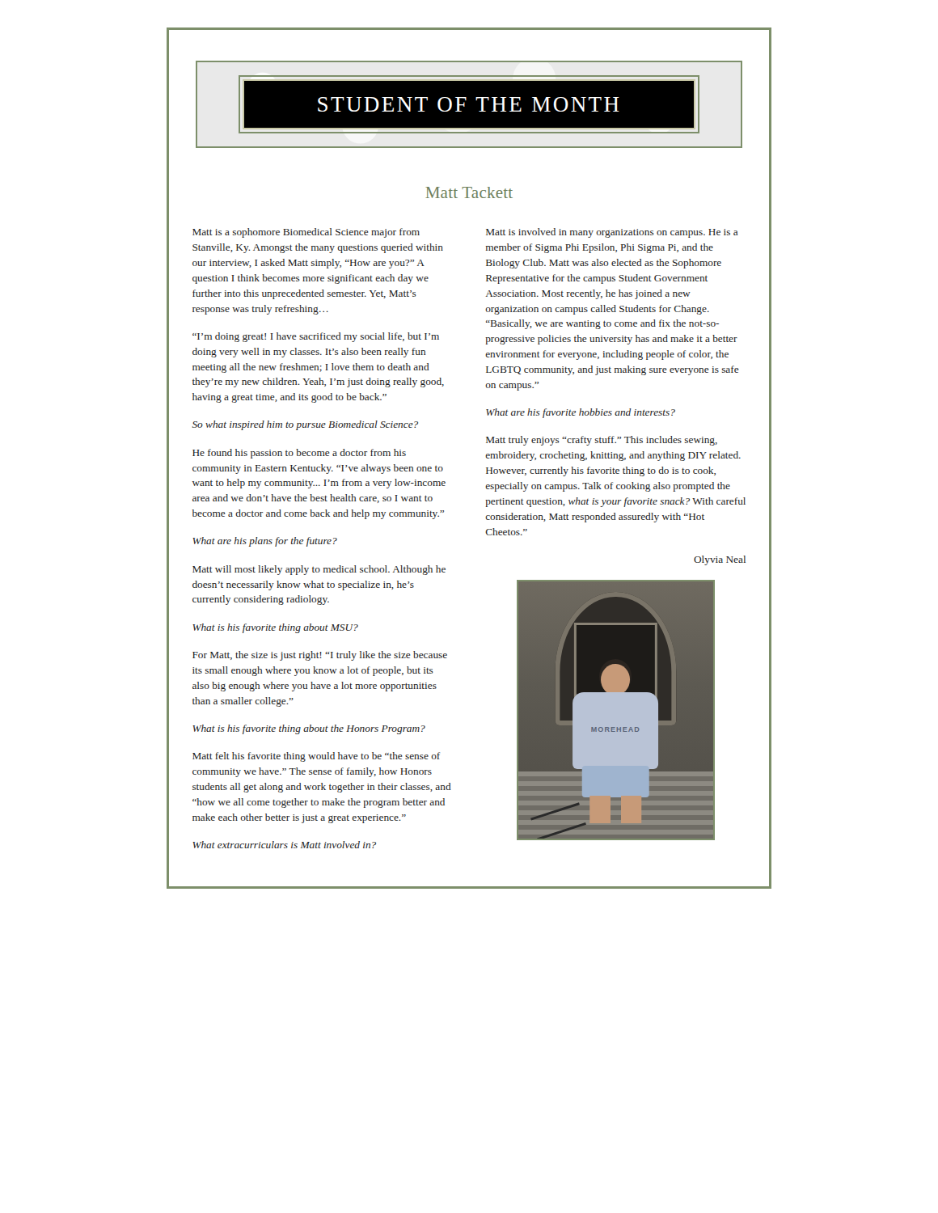Student of the Month
Matt Tackett
Matt is a sophomore Biomedical Science major from Stanville, Ky. Amongst the many questions queried within our interview, I asked Matt simply, “How are you?” A question I think becomes more significant each day we further into this unprecedented semester. Yet, Matt’s response was truly refreshing…
“I’m doing great! I have sacrificed my social life, but I’m doing very well in my classes. It’s also been really fun meeting all the new freshmen; I love them to death and they’re my new children. Yeah, I’m just doing really good, having a great time, and its good to be back.”
So what inspired him to pursue Biomedical Science?
He found his passion to become a doctor from his community in Eastern Kentucky. “I’ve always been one to want to help my community... I’m from a very low-income area and we don’t have the best health care, so I want to become a doctor and come back and help my community.”
What are his plans for the future?
Matt will most likely apply to medical school. Although he doesn’t necessarily know what to specialize in, he’s currently considering radiology.
What is his favorite thing about MSU?
For Matt, the size is just right! “I truly like the size because its small enough where you know a lot of people, but its also big enough where you have a lot more opportunities than a smaller college.”
What is his favorite thing about the Honors Program?
Matt felt his favorite thing would have to be “the sense of community we have.” The sense of family, how Honors students all get along and work together in their classes, and “how we all come together to make the program better and make each other better is just a great experience.”
What extracurriculars is Matt involved in?
Matt is involved in many organizations on campus. He is a member of Sigma Phi Epsilon, Phi Sigma Pi, and the Biology Club. Matt was also elected as the Sophomore Representative for the campus Student Government Association. Most recently, he has joined a new organization on campus called Students for Change. “Basically, we are wanting to come and fix the not-so-progressive policies the university has and make it a better environment for everyone, including people of color, the LGBTQ community, and just making sure everyone is safe on campus.”
What are his favorite hobbies and interests?
Matt truly enjoys “crafty stuff.” This includes sewing, embroidery, crocheting, knitting, and anything DIY related. However, currently his favorite thing to do is to cook, especially on campus. Talk of cooking also prompted the pertinent question, what is your favorite snack? With careful consideration, Matt responded assuredly with “Hot Cheetos.”
Olyvia Neal
MOREHEAD